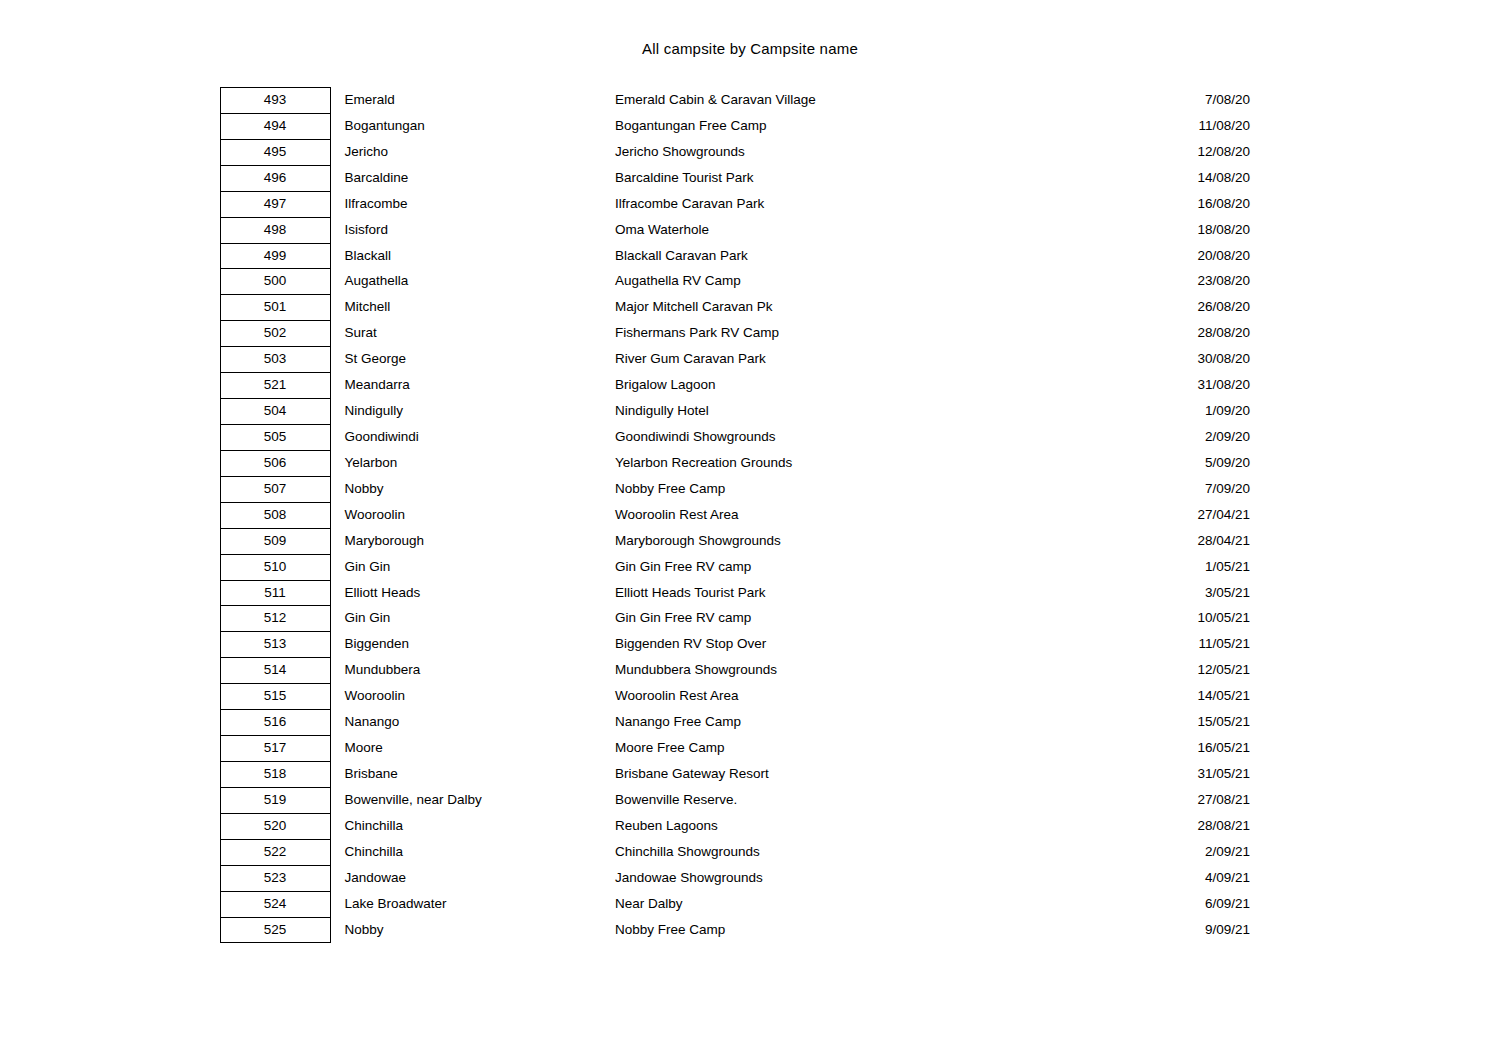All campsite by Campsite name
| 493 | Emerald | Emerald Cabin & Caravan Village | 7/08/20 |
| 494 | Bogantungan | Bogantungan Free Camp | 11/08/20 |
| 495 | Jericho | Jericho Showgrounds | 12/08/20 |
| 496 | Barcaldine | Barcaldine Tourist Park | 14/08/20 |
| 497 | Ilfracombe | Ilfracombe Caravan Park | 16/08/20 |
| 498 | Isisford | Oma Waterhole | 18/08/20 |
| 499 | Blackall | Blackall Caravan Park | 20/08/20 |
| 500 | Augathella | Augathella RV Camp | 23/08/20 |
| 501 | Mitchell | Major Mitchell Caravan Pk | 26/08/20 |
| 502 | Surat | Fishermans Park RV Camp | 28/08/20 |
| 503 | St George | River Gum Caravan Park | 30/08/20 |
| 521 | Meandarra | Brigalow Lagoon | 31/08/20 |
| 504 | Nindigully | Nindigully Hotel | 1/09/20 |
| 505 | Goondiwindi | Goondiwindi Showgrounds | 2/09/20 |
| 506 | Yelarbon | Yelarbon Recreation Grounds | 5/09/20 |
| 507 | Nobby | Nobby Free Camp | 7/09/20 |
| 508 | Wooroolin | Wooroolin Rest Area | 27/04/21 |
| 509 | Maryborough | Maryborough Showgrounds | 28/04/21 |
| 510 | Gin Gin | Gin Gin Free RV camp | 1/05/21 |
| 511 | Elliott Heads | Elliott Heads Tourist Park | 3/05/21 |
| 512 | Gin Gin | Gin Gin Free RV camp | 10/05/21 |
| 513 | Biggenden | Biggenden RV Stop Over | 11/05/21 |
| 514 | Mundubbera | Mundubbera Showgrounds | 12/05/21 |
| 515 | Wooroolin | Wooroolin Rest Area | 14/05/21 |
| 516 | Nanango | Nanango Free Camp | 15/05/21 |
| 517 | Moore | Moore Free Camp | 16/05/21 |
| 518 | Brisbane | Brisbane Gateway Resort | 31/05/21 |
| 519 | Bowenville, near Dalby | Bowenville Reserve. | 27/08/21 |
| 520 | Chinchilla | Reuben Lagoons | 28/08/21 |
| 522 | Chinchilla | Chinchilla Showgrounds | 2/09/21 |
| 523 | Jandowae | Jandowae Showgrounds | 4/09/21 |
| 524 | Lake Broadwater | Near Dalby | 6/09/21 |
| 525 | Nobby | Nobby Free Camp | 9/09/21 |